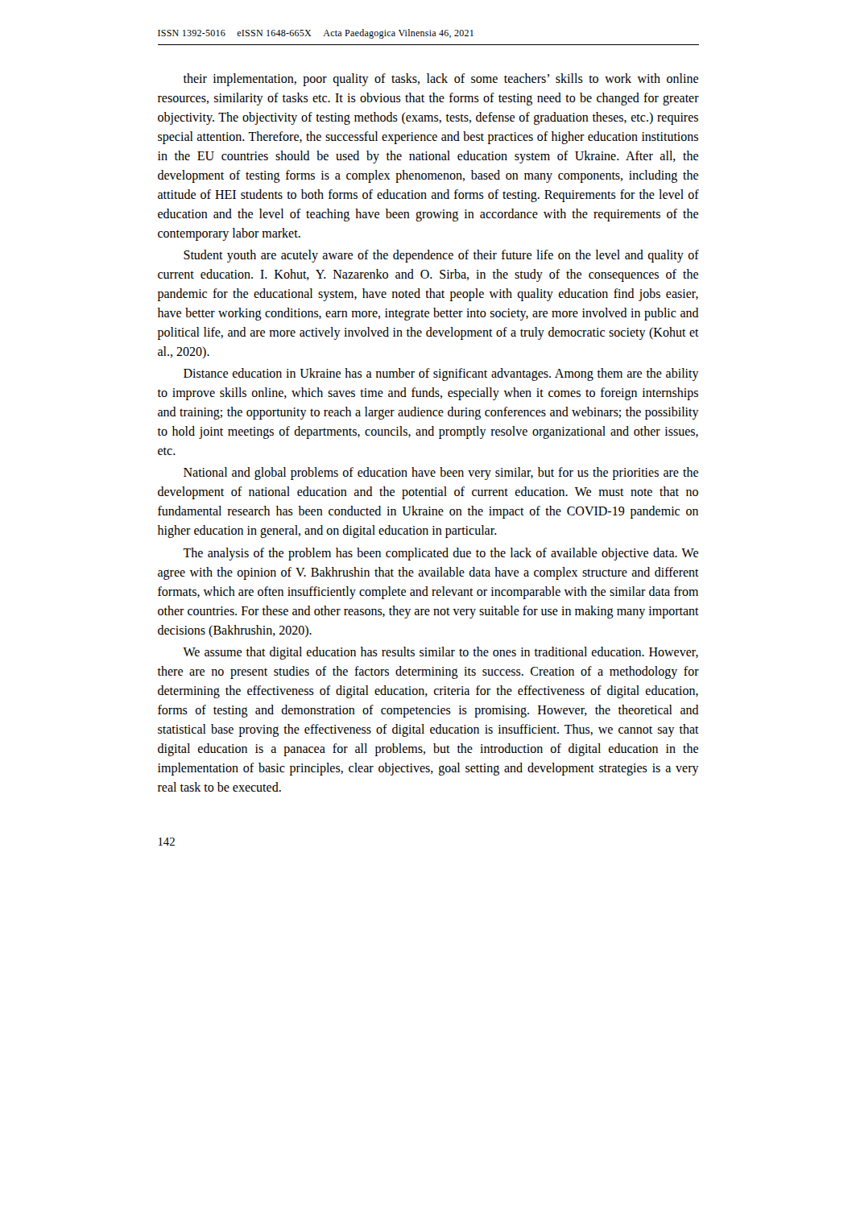ISSN 1392-5016 eISSN 1648-665X Acta Paedagogica Vilnensia 46, 2021
their implementation, poor quality of tasks, lack of some teachers’ skills to work with online resources, similarity of tasks etc. It is obvious that the forms of testing need to be changed for greater objectivity. The objectivity of testing methods (exams, tests, defense of graduation theses, etc.) requires special attention. Therefore, the successful experience and best practices of higher education institutions in the EU countries should be used by the national education system of Ukraine. After all, the development of testing forms is a complex phenomenon, based on many components, including the attitude of HEI students to both forms of education and forms of testing. Requirements for the level of education and the level of teaching have been growing in accordance with the requirements of the contemporary labor market.
Student youth are acutely aware of the dependence of their future life on the level and quality of current education. I. Kohut, Y. Nazarenko and O. Sirba, in the study of the consequences of the pandemic for the educational system, have noted that people with quality education find jobs easier, have better working conditions, earn more, integrate better into society, are more involved in public and political life, and are more actively involved in the development of a truly democratic society (Kohut et al., 2020).
Distance education in Ukraine has a number of significant advantages. Among them are the ability to improve skills online, which saves time and funds, especially when it comes to foreign internships and training; the opportunity to reach a larger audience during conferences and webinars; the possibility to hold joint meetings of departments, councils, and promptly resolve organizational and other issues, etc.
National and global problems of education have been very similar, but for us the priorities are the development of national education and the potential of current education. We must note that no fundamental research has been conducted in Ukraine on the impact of the COVID-19 pandemic on higher education in general, and on digital education in particular.
The analysis of the problem has been complicated due to the lack of available objective data. We agree with the opinion of V. Bakhrushin that the available data have a complex structure and different formats, which are often insufficiently complete and relevant or incomparable with the similar data from other countries. For these and other reasons, they are not very suitable for use in making many important decisions (Bakhrushin, 2020).
We assume that digital education has results similar to the ones in traditional education. However, there are no present studies of the factors determining its success. Creation of a methodology for determining the effectiveness of digital education, criteria for the effectiveness of digital education, forms of testing and demonstration of competencies is promising. However, the theoretical and statistical base proving the effectiveness of digital education is insufficient. Thus, we cannot say that digital education is a panacea for all problems, but the introduction of digital education in the implementation of basic principles, clear objectives, goal setting and development strategies is a very real task to be executed.
142